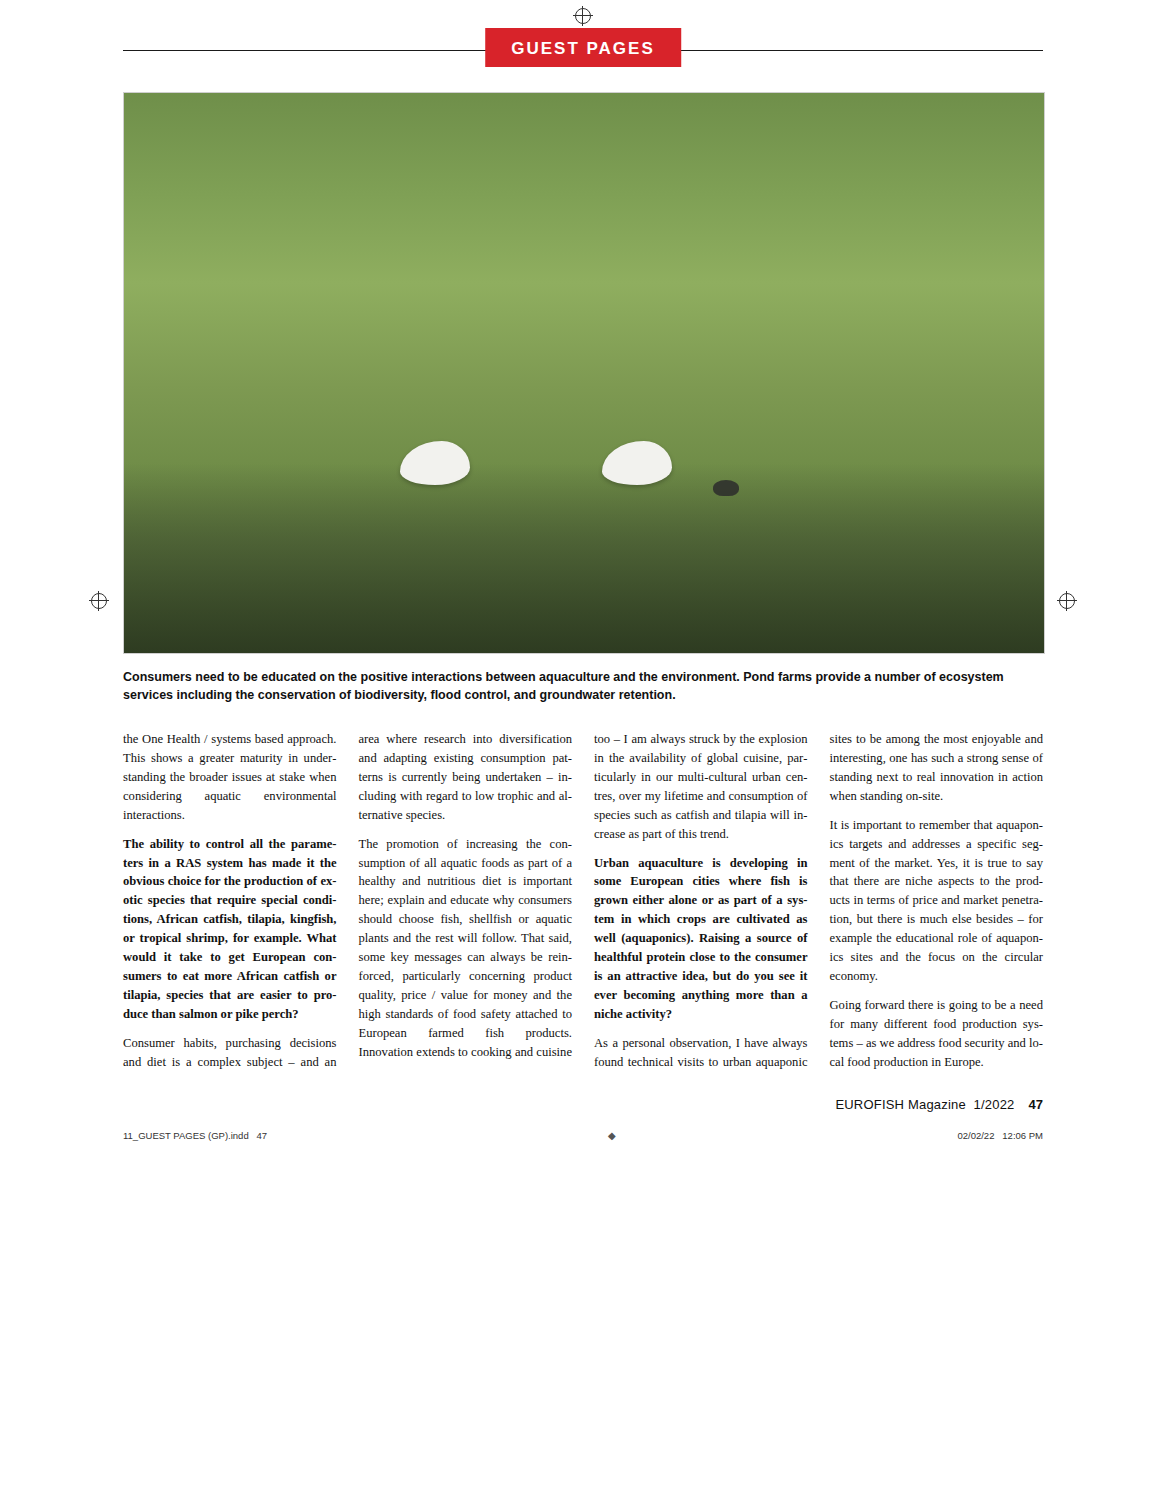GUEST PAGES
Consumers need to be educated on the positive interactions between aquaculture and the environment. Pond farms provide a number of ecosystem services including the conservation of biodiversity, flood control, and groundwater retention.
the One Health / systems based approach. This shows a greater maturity in understanding the broader issues at stake when considering aquatic environmental interactions.
The ability to control all the parameters in a RAS system has made it the obvious choice for the production of exotic species that require special conditions, African catfish, tilapia, kingfish, or tropical shrimp, for example. What would it take to get European consumers to eat more African catfish or tilapia, species that are easier to produce than salmon or pike perch?
Consumer habits, purchasing decisions and diet is a complex subject – and an area where research into diversification and adapting existing consumption patterns is currently being undertaken – including with regard to low trophic and alternative species.
The promotion of increasing the consumption of all aquatic foods as part of a healthy and nutritious diet is important here; explain and educate why consumers should choose fish, shellfish or aquatic plants and the rest will follow. That said, some key messages can always be reinforced, particularly concerning product quality, price / value for money and the high standards of food safety attached to European farmed fish products. Innovation extends to cooking and cuisine too – I am always struck by the explosion in the availability of global cuisine, particularly in our multi-cultural urban centres, over my lifetime and consumption of species such as catfish and tilapia will increase as part of this trend.
Urban aquaculture is developing in some European cities where fish is grown either alone or as part of a system in which crops are cultivated as well (aquaponics). Raising a source of healthful protein close to the consumer is an attractive idea, but do you see it ever becoming anything more than a niche activity?
As a personal observation, I have always found technical visits to urban aquaponic sites to be among the most enjoyable and interesting, one has such a strong sense of standing next to real innovation in action when standing on-site.
It is important to remember that aquaponics targets and addresses a specific segment of the market. Yes, it is true to say that there are niche aspects to the products in terms of price and market penetration, but there is much else besides – for example the educational role of aquaponics sites and the focus on the circular economy.
Going forward there is going to be a need for many different food production systems – as we address food security and local food production in Europe.
EUROFISH Magazine 1/2022
47
11_GUEST PAGES (GP).indd 47
◆
02/02/22 12:06 PM